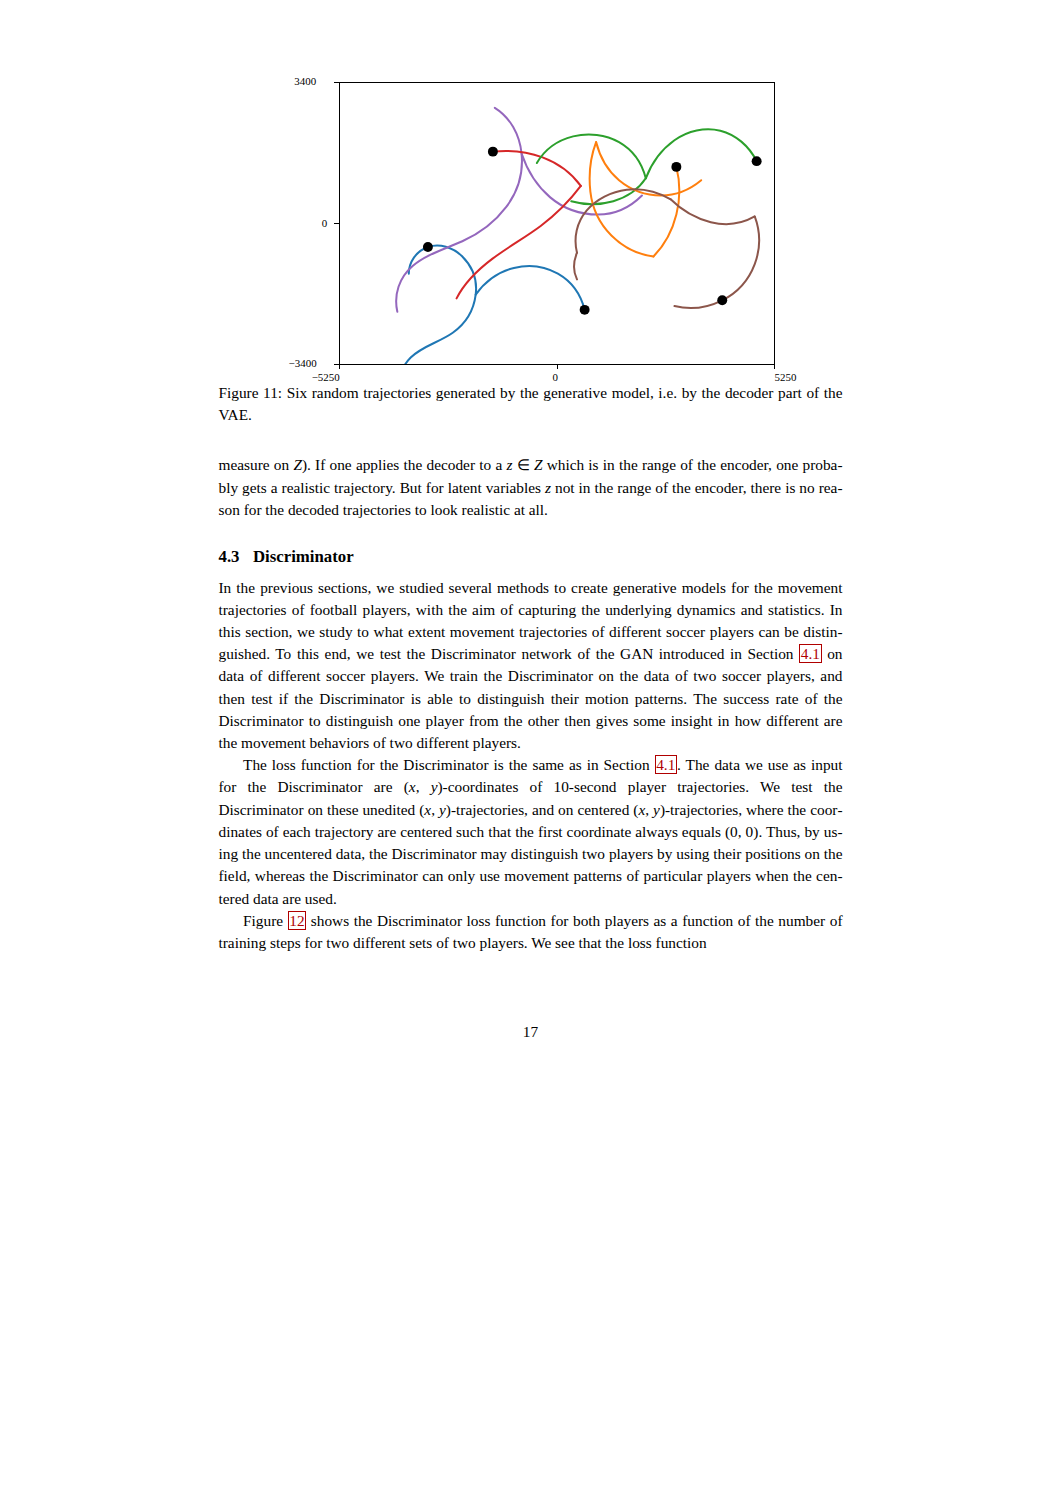3400 0 −3400 −5250 0 5250
Figure 11: Six random trajectories generated by the generative model, i.e. by the decoder part of the VAE.
measure on Z). If one applies the decoder to a z ∈ Z which is in the range of the encoder, one probably gets a realistic trajectory. But for latent variables z not in the range of the encoder, there is no reason for the decoded trajectories to look realistic at all.
4.3 Discriminator
In the previous sections, we studied several methods to create generative models for the movement trajectories of football players, with the aim of capturing the underlying dynamics and statistics. In this section, we study to what extent movement trajectories of different soccer players can be distinguished. To this end, we test the Discriminator network of the GAN introduced in Section 4.1 on data of different soccer players. We train the Discriminator on the data of two soccer players, and then test if the Discriminator is able to distinguish their motion patterns. The success rate of the Discriminator to distinguish one player from the other then gives some insight in how different are the movement behaviors of two different players.
The loss function for the Discriminator is the same as in Section 4.1. The data we use as input for the Discriminator are (x, y)-coordinates of 10-second player trajectories. We test the Discriminator on these unedited (x, y)-trajectories, and on centered (x, y)-trajectories, where the coordinates of each trajectory are centered such that the first coordinate always equals (0, 0). Thus, by using the uncentered data, the Discriminator may distinguish two players by using their positions on the field, whereas the Discriminator can only use movement patterns of particular players when the centered data are used.
Figure 12 shows the Discriminator loss function for both players as a function of the number of training steps for two different sets of two players. We see that the loss function
17